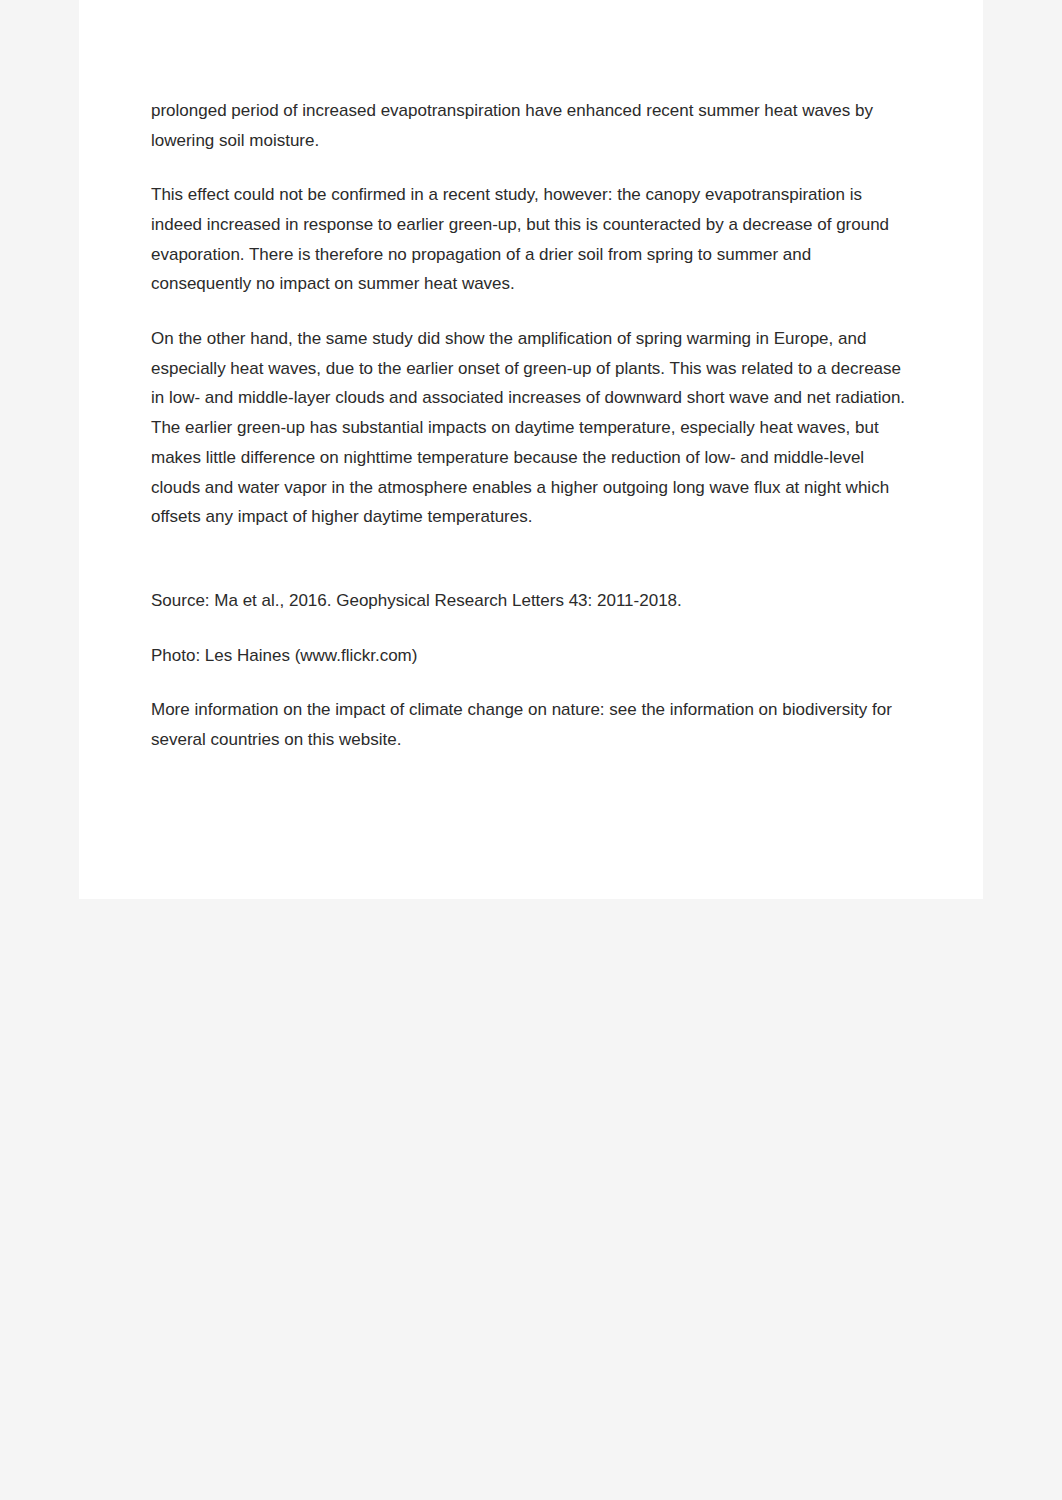prolonged period of increased evapotranspiration have enhanced recent summer heat waves by lowering soil moisture.
This effect could not be confirmed in a recent study, however: the canopy evapotranspiration is indeed increased in response to earlier green-up, but this is counteracted by a decrease of ground evaporation. There is therefore no propagation of a drier soil from spring to summer and consequently no impact on summer heat waves.
On the other hand, the same study did show the amplification of spring warming in Europe, and especially heat waves, due to the earlier onset of green-up of plants. This was related to a decrease in low- and middle-layer clouds and associated increases of downward short wave and net radiation. The earlier green-up has substantial impacts on daytime temperature, especially heat waves, but makes little difference on nighttime temperature because the reduction of low- and middle-level clouds and water vapor in the atmosphere enables a higher outgoing long wave flux at night which offsets any impact of higher daytime temperatures.
Source: Ma et al., 2016. Geophysical Research Letters 43: 2011-2018.
Photo: Les Haines (www.flickr.com)
More information on the impact of climate change on nature: see the information on biodiversity for several countries on this website.